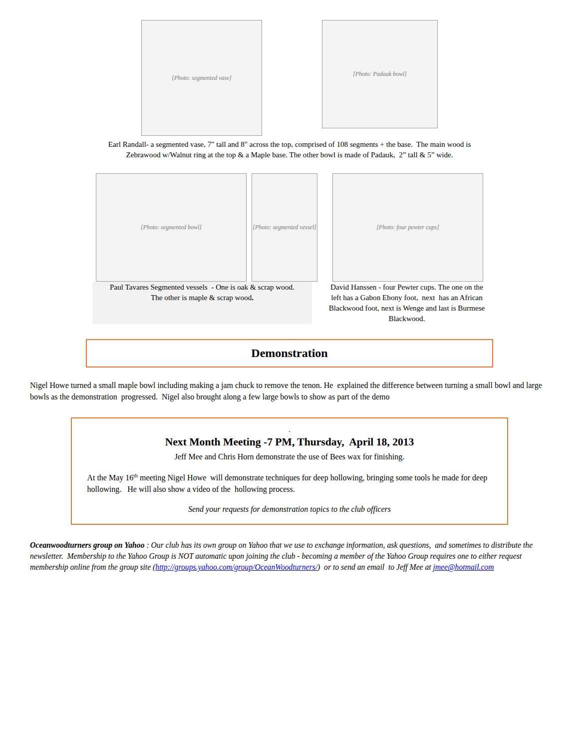[Photo: segmented vase]
[Photo: Padauk bowl]
Earl Randall- a segmented vase, 7" tall and 8" across the top, comprised of 108 segments + the base. The main wood is Zebrawood w/Walnut ring at the top & a Maple base. The other bowl is made of Padauk, 2” tall & 5” wide.
[Photo: segmented bowl]
[Photo: segmented vessel]
[Photo: four pewter cups]
Paul Tavares Segmented vessels - One is oak & scrap wood.
The other is maple & scrap wood.
David Hanssen - four Pewter cups. The one on the left has a Gabon Ebony foot, next has an African Blackwood foot, next is Wenge and last is Burmese Blackwood.
Demonstration
Nigel Howe turned a small maple bowl including making a jam chuck to remove the tenon. He explained the difference between turning a small bowl and large bowls as the demonstration progressed. Nigel also brought along a few large bowls to show as part of the demo
.
Next Month Meeting -7 PM, Thursday, April 18, 2013
Jeff Mee and Chris Horn demonstrate the use of Bees wax for finishing.
At the May 16th meeting Nigel Howe will demonstrate techniques for deep hollowing, bringing some tools he made for deep hollowing. He will also show a video of the hollowing process.
Send your requests for demonstration topics to the club officers
Oceanwoodturners group on Yahoo : Our club has its own group on Yahoo that we use to exchange information, ask questions, and sometimes to distribute the newsletter. Membership to the Yahoo Group is NOT automatic upon joining the club - becoming a member of the Yahoo Group requires one to either request membership online from the group site (http://groups.yahoo.com/group/OceanWoodturners/) or to send an email to Jeff Mee at jmee@hotmail.com